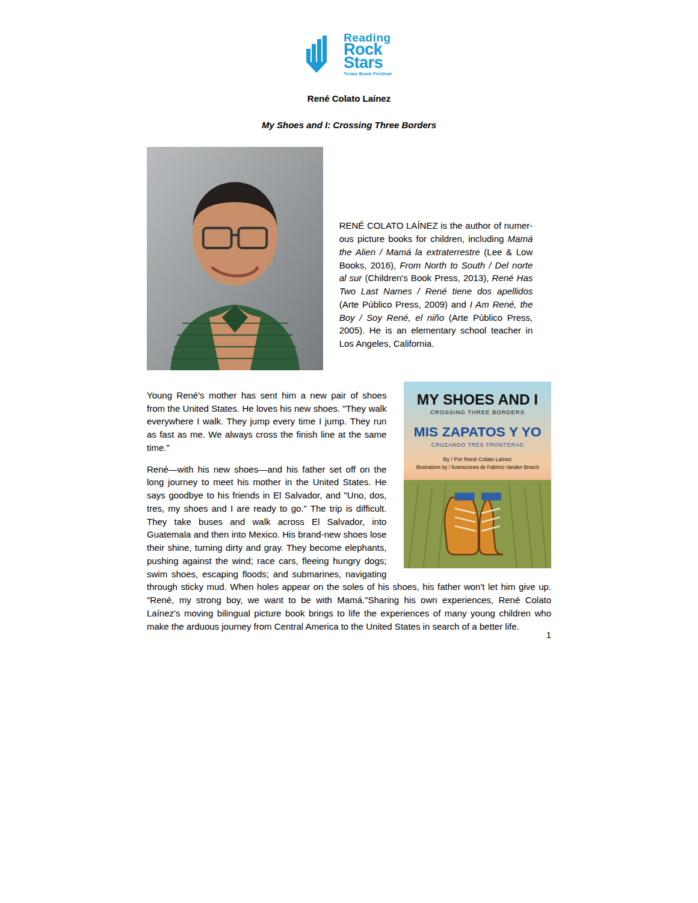Reading Rock Stars Texas Book Festival
René Colato Laínez
My Shoes and I: Crossing Three Borders
RENÉ COLATO LAÍNEZ is the author of numerous picture books for children, including Mamá the Alien / Mamá la extraterrestre (Lee & Low Books, 2016), From North to South / Del norte al sur (Children's Book Press, 2013), René Has Two Last Names / René tiene dos apellidos (Arte Público Press, 2009) and I Am René, the Boy / Soy René, el niño (Arte Público Press, 2005). He is an elementary school teacher in Los Angeles, California.
Young René's mother has sent him a new pair of shoes from the United States. He loves his new shoes. "They walk everywhere I walk. They jump every time I jump. They run as fast as me. We always cross the finish line at the same time."
René—with his new shoes—and his father set off on the long journey to meet his mother in the United States. He says goodbye to his friends in El Salvador, and "Uno, dos, tres, my shoes and I are ready to go." The trip is difficult. They take buses and walk across El Salvador, into Guatemala and then into Mexico. His brand-new shoes lose their shine, turning dirty and gray. They become elephants, pushing against the wind; race cars, fleeing hungry dogs; swim shoes, escaping floods; and submarines, navigating through sticky mud. When holes appear on the soles of his shoes, his father won't let him give up. "René, my strong boy, we want to be with Mamá."Sharing his own experiences, René Colato Laínez's moving bilingual picture book brings to life the experiences of many young children who make the arduous journey from Central America to the United States in search of a better life.
1